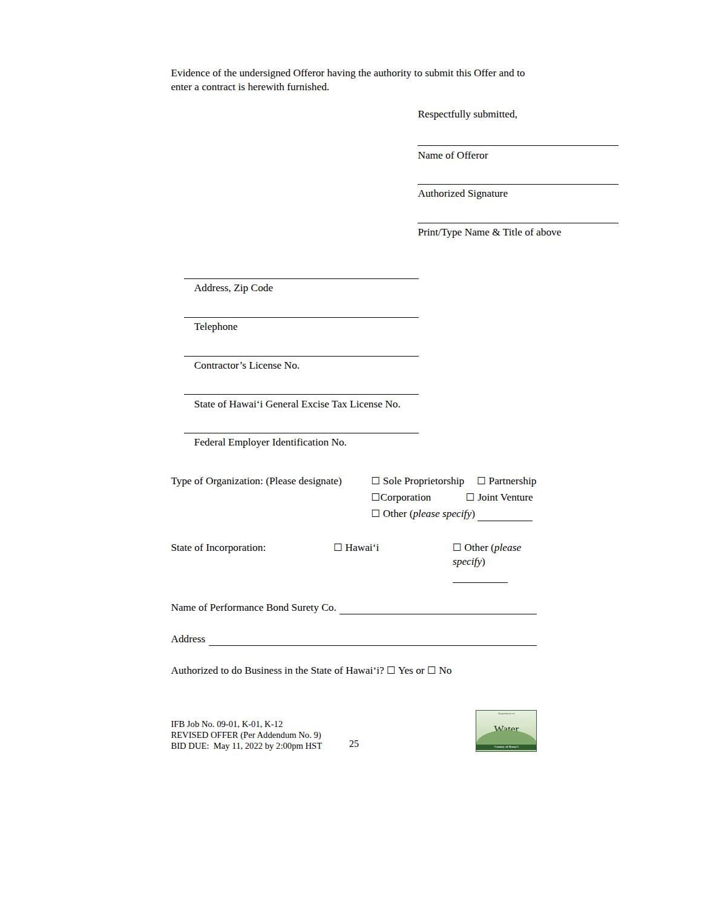Evidence of the undersigned Offeror having the authority to submit this Offer and to enter a contract is herewith furnished.
Respectfully submitted,
Name of Offeror
Authorized Signature
Print/Type Name & Title of above
Address, Zip Code
Telephone
Contractor’s License No.
State of Hawai‘i General Excise Tax License No.
Federal Employer Identification No.
Type of Organization: (Please designate)
☐ Sole Proprietorship ☐ Partnership ☐Corporation ☐ Joint Venture ☐ Other (please specify)
State of Incorporation:
☐ Hawai‘i
☐ Other (please specify)
Name of Performance Bond Surety Co.
Address
Authorized to do Business in the State of Hawai‘i? ☐ Yes or ☐ No
IFB Job No. 09-01, K-01, K-12
REVISED OFFER (Per Addendum No. 9)
BID DUE: May 11, 2022 by 2:00pm HST
25
Department of
Water
County of Kaua'i